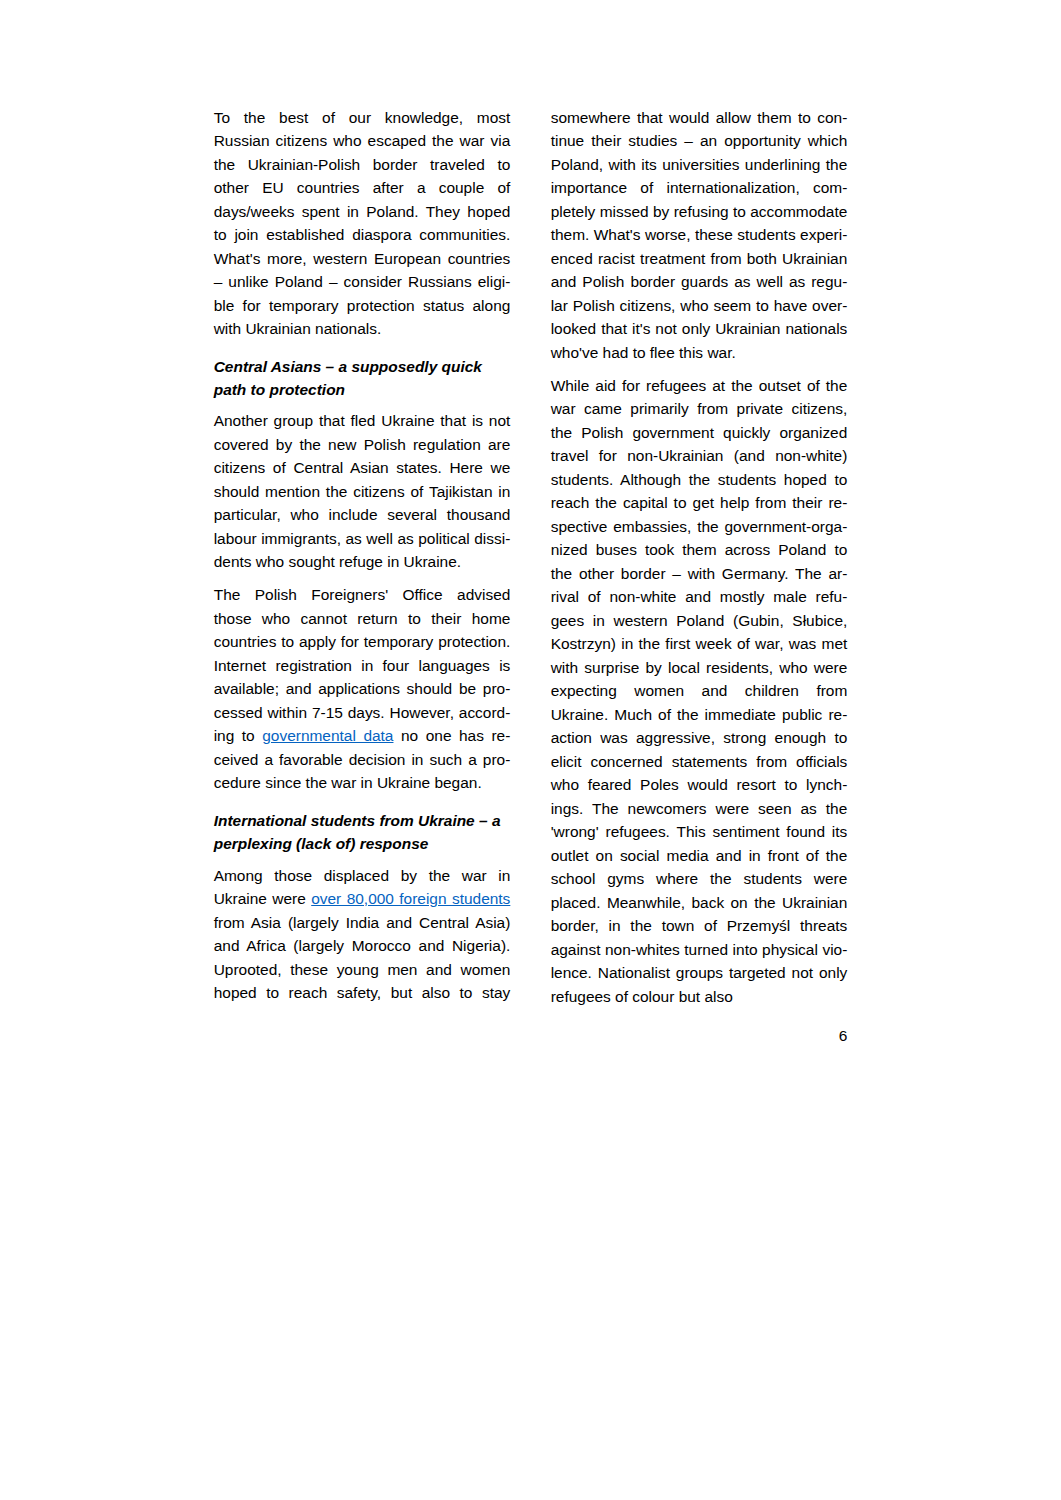To the best of our knowledge, most Russian citizens who escaped the war via the Ukrainian-Polish border traveled to other EU countries after a couple of days/weeks spent in Poland. They hoped to join established diaspora communities. What's more, western European countries – unlike Poland – consider Russians eligible for temporary protection status along with Ukrainian nationals.
Central Asians – a supposedly quick path to protection
Another group that fled Ukraine that is not covered by the new Polish regulation are citizens of Central Asian states. Here we should mention the citizens of Tajikistan in particular, who include several thousand labour immigrants, as well as political dissidents who sought refuge in Ukraine.
The Polish Foreigners' Office advised those who cannot return to their home countries to apply for temporary protection. Internet registration in four languages is available; and applications should be processed within 7-15 days. However, according to governmental data no one has received a favorable decision in such a procedure since the war in Ukraine began.
International students from Ukraine – a perplexing (lack of) response
Among those displaced by the war in Ukraine were over 80,000 foreign students from Asia (largely India and Central Asia) and Africa (largely Morocco and Nigeria). Uprooted, these young men and women hoped to reach safety, but also to stay somewhere that would allow them to continue their studies – an opportunity which Poland, with its universities underlining the importance of internationalization, completely missed by refusing to accommodate them. What's worse, these students experienced racist treatment from both Ukrainian and Polish border guards as well as regular Polish citizens, who seem to have overlooked that it's not only Ukrainian nationals who've had to flee this war.
While aid for refugees at the outset of the war came primarily from private citizens, the Polish government quickly organized travel for non-Ukrainian (and non-white) students. Although the students hoped to reach the capital to get help from their respective embassies, the government-organized buses took them across Poland to the other border – with Germany. The arrival of non-white and mostly male refugees in western Poland (Gubin, Słubice, Kostrzyn) in the first week of war, was met with surprise by local residents, who were expecting women and children from Ukraine. Much of the immediate public reaction was aggressive, strong enough to elicit concerned statements from officials who feared Poles would resort to lynchings. The newcomers were seen as the 'wrong' refugees. This sentiment found its outlet on social media and in front of the school gyms where the students were placed. Meanwhile, back on the Ukrainian border, in the town of Przemyśl threats against non-whites turned into physical violence. Nationalist groups targeted not only refugees of colour but also
6